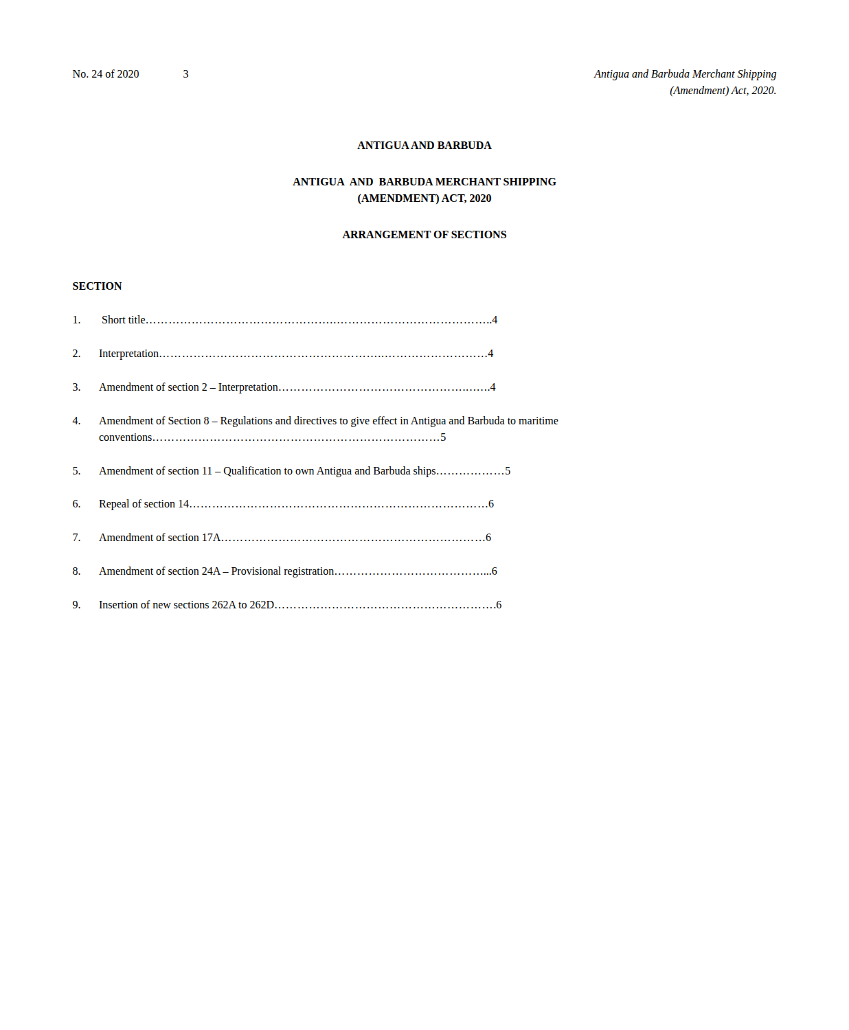No. 24 of 2020
3
Antigua and Barbuda Merchant Shipping
(Amendment) Act, 2020.
ANTIGUA AND BARBUDA
ANTIGUA AND BARBUDA MERCHANT SHIPPING
(AMENDMENT) ACT, 2020
ARRANGEMENT OF SECTIONS
SECTION
1. Short title…………………………………………..…………………………………..4
2. Interpretation…………………………………………………..………………………4
3. Amendment of section 2 – Interpretation………………………………………….…….4
4. Amendment of Section 8 – Regulations and directives to give effect in Antigua and Barbuda to maritime conventions…………………………………………………………………5
5. Amendment of section 11 – Qualification to own Antigua and Barbuda ships………………5
6. Repeal of section 14……………………………………………………………………6
7. Amendment of section 17A……………………………………………………………6
8. Amendment of section 24A – Provisional registration…………………………………...6
9. Insertion of new sections 262A to 262D………………………………………………….6